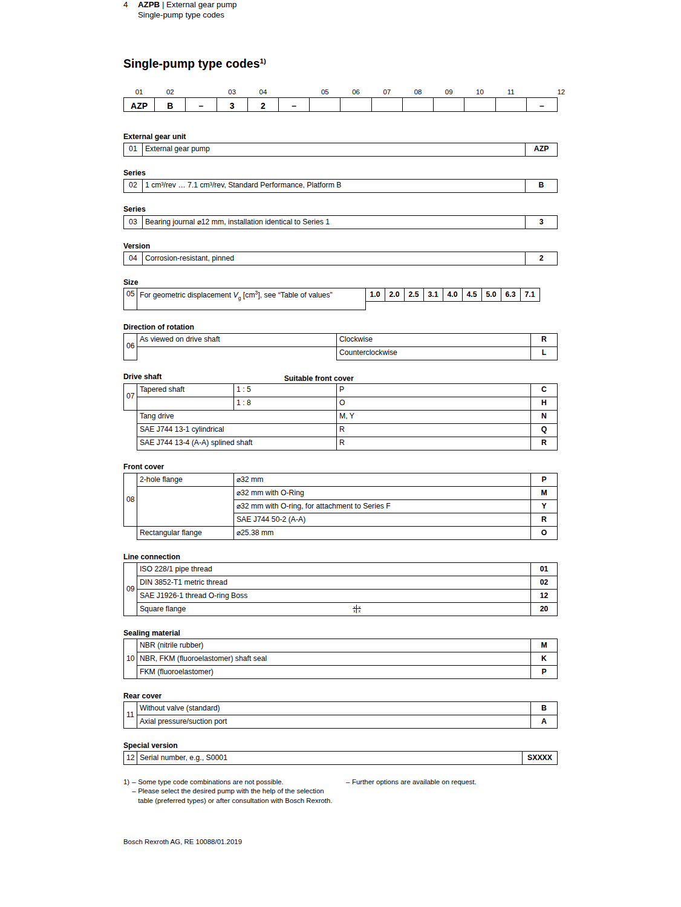4
AZPB | External gear pump
Single-pump type codes
Single-pump type codes1)
| 01 | 02 | | 03 | 04 | | 05 | 06 | 07 | 08 | 09 | 10 | 11 | | 12 |
| AZP | B | – | 3 | 2 | – | | | | | | | | – | |
External gear unit
| 01 | External gear pump | AZP |
Series
| 02 | 1 cm³/rev … 7.1 cm³/rev, Standard Performance, Platform B | B |
Series
| 03 | Bearing journal ⌀12 mm, installation identical to Series 1 | 3 |
Version
| 04 | Corrosion-resistant, pinned | 2 |
Size
| 05 | For geometric displacement V g [cm 3 ], see “Table of values” | 1.0 | 2.0 | 2.5 | 3.1 | 4.0 | 4.5 | 5.0 | 6.3 | 7.1 | |
Direction of rotation
| 06 | As viewed on drive shaft | Clockwise | R |
| | Counterclockwise | L |
Drive shaft
Suitable front cover
| 07 | Tapered shaft | 1 : 5 | P | C |
| | 1 : 8 | O | H |
| | Tang drive | M, Y | N |
| | SAE J744 13-1 cylindrical | R | Q |
| | SAE J744 13-4 (A-A) splined shaft | R | R |
Front cover
| 08 | 2-hole flange | ⌀32 mm | P |
| | ⌀32 mm with O-Ring | M |
| | ⌀32 mm with O-ring, for attachment to Series F | Y |
| | SAE J744 50-2 (A-A) | R |
| | Rectangular flange | ⌀25.38 mm | O |
Line connection
| 09 | ISO 228/1 pipe thread | 01 |
| DIN 3852-T1 metric thread | 02 |
| SAE J1926-1 thread O-ring Boss | 12 |
| Square flange x x x x | 20 |
Sealing material
| 10 | NBR (nitrile rubber) | M |
| NBR, FKM (fluoroelastomer) shaft seal | K |
| FKM (fluoroelastomer) | P |
Rear cover
| 11 | Without valve (standard) | B |
| Axial pressure/suction port | A |
Special version
| 12 | Serial number, e.g., S0001 | SXXXX |
1)
Some type code combinations are not possible.
Please select the desired pump with the help of the selection
table (preferred types) or after consultation with Bosch Rexroth.
Further options are available on request.
Bosch Rexroth AG, RE 10088/01.2019